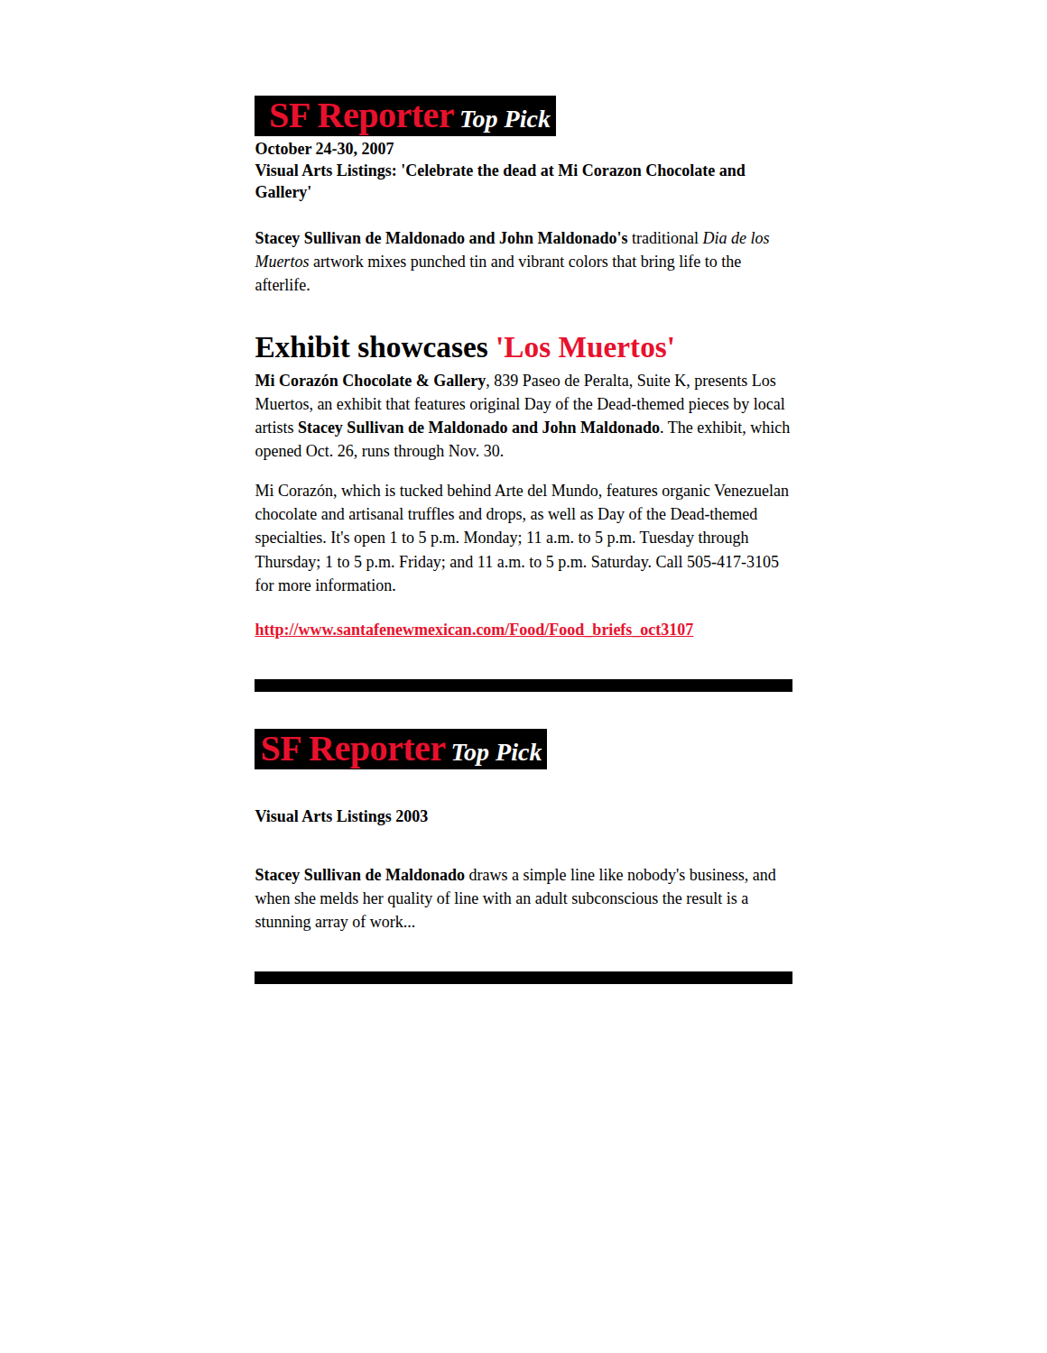SF Reporter Top Pick
October 24-30, 2007
Visual Arts Listings: 'Celebrate the dead at Mi Corazon Chocolate and Gallery'
Stacey Sullivan de Maldonado and John Maldonado's traditional Dia de los Muertos artwork mixes punched tin and vibrant colors that bring life to the afterlife.
Exhibit showcases 'Los Muertos'
Mi Corazón Chocolate & Gallery, 839 Paseo de Peralta, Suite K, presents Los Muertos, an exhibit that features original Day of the Dead-themed pieces by local artists Stacey Sullivan de Maldonado and John Maldonado. The exhibit, which opened Oct. 26, runs through Nov. 30.
Mi Corazón, which is tucked behind Arte del Mundo, features organic Venezuelan chocolate and artisanal truffles and drops, as well as Day of the Dead-themed specialties. It's open 1 to 5 p.m. Monday; 11 a.m. to 5 p.m. Tuesday through Thursday; 1 to 5 p.m. Friday; and 11 a.m. to 5 p.m. Saturday. Call 505-417-3105 for more information.
http://www.santafenewmexican.com/Food/Food_briefs_oct3107
SF Reporter Top Pick
Visual Arts Listings 2003
Stacey Sullivan de Maldonado draws a simple line like nobody's business, and when she melds her quality of line with an adult subconscious the result is a stunning array of work...